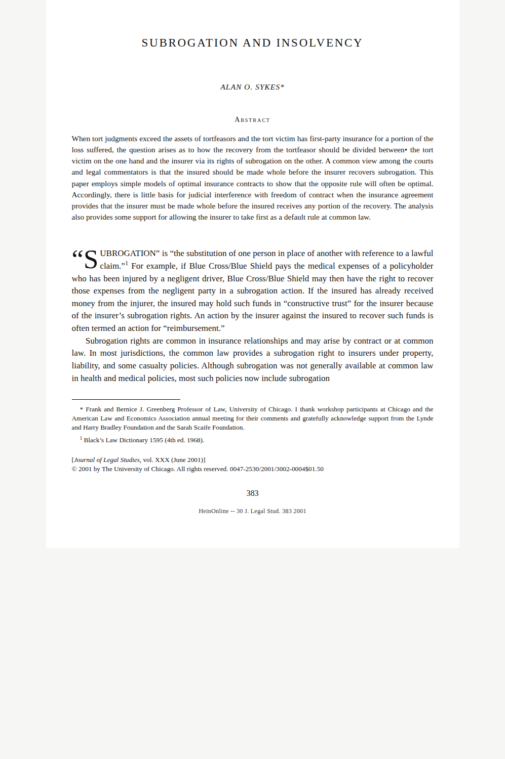SUBROGATION AND INSOLVENCY
ALAN O. SYKES*
Abstract
When tort judgments exceed the assets of tortfeasors and the tort victim has first-party insurance for a portion of the loss suffered, the question arises as to how the recovery from the tortfeasor should be divided between• the tort victim on the one hand and the insurer via its rights of subrogation on the other. A common view among the courts and legal commentators is that the insured should be made whole before the insurer recovers subrogation. This paper employs simple models of optimal insurance contracts to show that the opposite rule will often be optimal. Accordingly, there is little basis for judicial interference with freedom of contract when the insurance agreement provides that the insurer must be made whole before the insured receives any portion of the recovery. The analysis also provides some support for allowing the insurer to take first as a default rule at common law.
“SUBROGATION” is “the substitution of one person in place of another with reference to a lawful claim.”1 For example, if Blue Cross/Blue Shield pays the medical expenses of a policyholder who has been injured by a negligent driver, Blue Cross/Blue Shield may then have the right to recover those expenses from the negligent party in a subrogation action. If the insured has already received money from the injurer, the insured may hold such funds in “constructive trust” for the insurer because of the insurer’s subrogation rights. An action by the insurer against the insured to recover such funds is often termed an action for “reimbursement.”
Subrogation rights are common in insurance relationships and may arise by contract or at common law. In most jurisdictions, the common law provides a subrogation right to insurers under property, liability, and some casualty policies. Although subrogation was not generally available at common law in health and medical policies, most such policies now include subrogation
* Frank and Bernice J. Greenberg Professor of Law, University of Chicago. I thank workshop participants at Chicago and the American Law and Economics Association annual meeting for their comments and gratefully acknowledge support from the Lynde and Harry Bradley Foundation and the Sarah Scaife Foundation.
1 Black’s Law Dictionary 1595 (4th ed. 1968).
[Journal of Legal Studies, vol. XXX (June 2001)]
© 2001 by The University of Chicago. All rights reserved. 0047-2530/2001/3002-0004$01.50
383
HeinOnline -- 30 J. Legal Stud. 383 2001